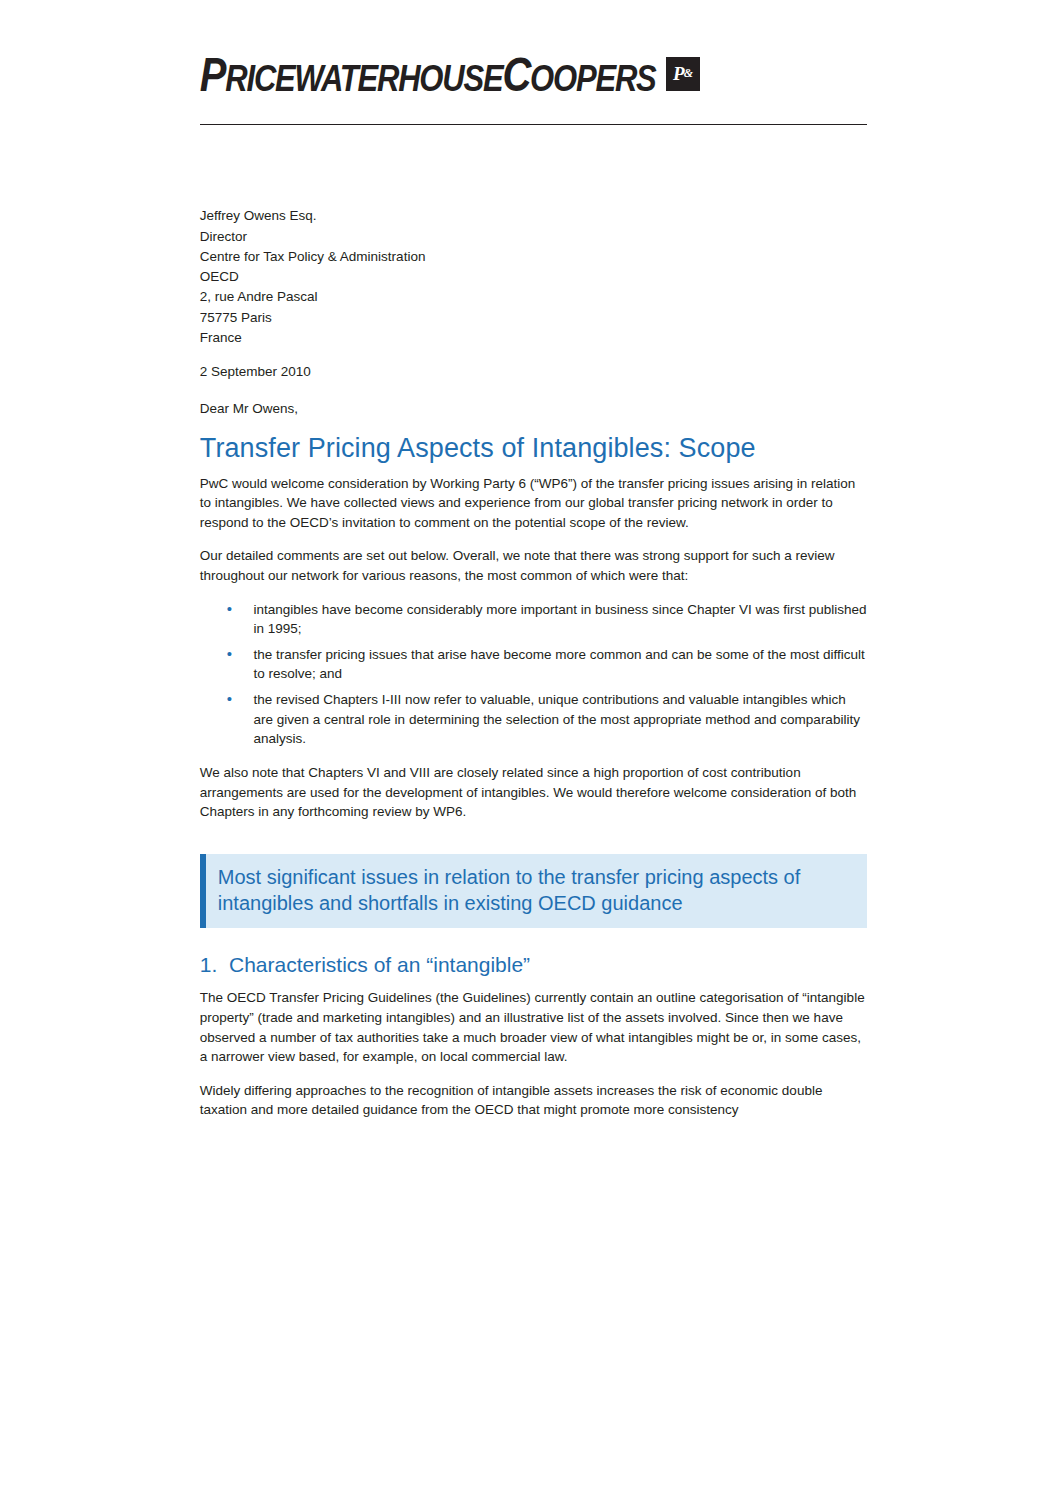PRICEWATERHOUSECOOPERS
P&
Jeffrey Owens Esq.
Director
Centre for Tax Policy & Administration
OECD
2, rue Andre Pascal
75775 Paris
France
2 September 2010
Dear Mr Owens,
Transfer Pricing Aspects of Intangibles: Scope
PwC would welcome consideration by Working Party 6 (“WP6”) of the transfer pricing issues arising in relation to intangibles. We have collected views and experience from our global transfer pricing network in order to respond to the OECD’s invitation to comment on the potential scope of the review.
Our detailed comments are set out below. Overall, we note that there was strong support for such a review throughout our network for various reasons, the most common of which were that:
intangibles have become considerably more important in business since Chapter VI was first published in 1995;
the transfer pricing issues that arise have become more common and can be some of the most difficult to resolve; and
the revised Chapters I-III now refer to valuable, unique contributions and valuable intangibles which are given a central role in determining the selection of the most appropriate method and comparability analysis.
We also note that Chapters VI and VIII are closely related since a high proportion of cost contribution arrangements are used for the development of intangibles. We would therefore welcome consideration of both Chapters in any forthcoming review by WP6.
Most significant issues in relation to the transfer pricing aspects of intangibles and shortfalls in existing OECD guidance
1. Characteristics of an “intangible”
The OECD Transfer Pricing Guidelines (the Guidelines) currently contain an outline categorisation of “intangible property” (trade and marketing intangibles) and an illustrative list of the assets involved. Since then we have observed a number of tax authorities take a much broader view of what intangibles might be or, in some cases, a narrower view based, for example, on local commercial law.
Widely differing approaches to the recognition of intangible assets increases the risk of economic double taxation and more detailed guidance from the OECD that might promote more consistency